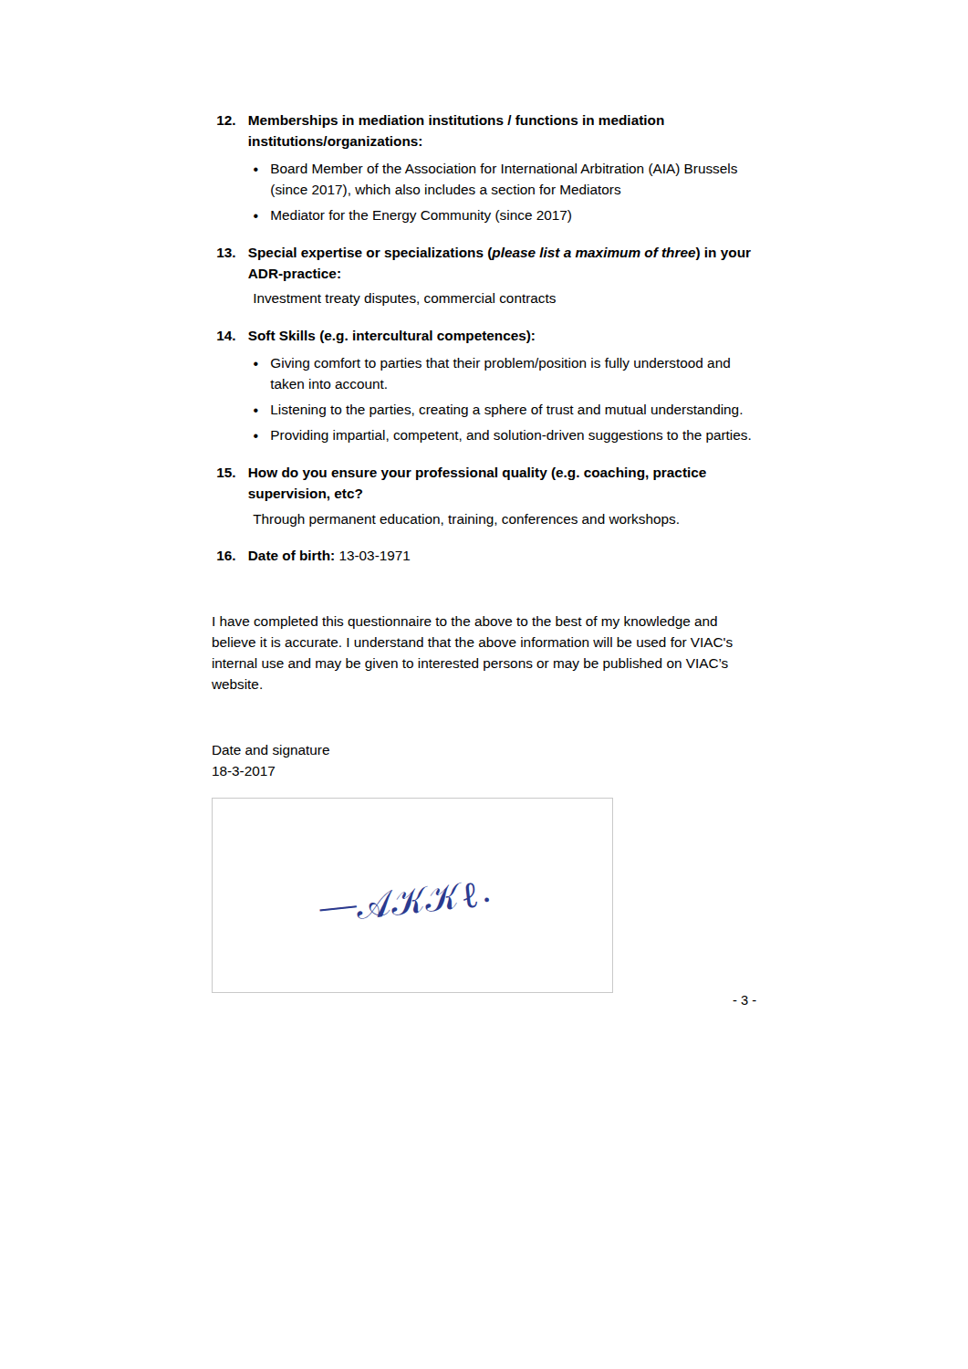Memberships in mediation institutions / functions in mediation institutions/organizations:
Board Member of the Association for International Arbitration (AIA) Brussels (since 2017), which also includes a section for Mediators
Mediator for the Energy Community (since 2017)
Special expertise or specializations (please list a maximum of three) in your ADR-practice:
Investment treaty disputes, commercial contracts
Soft Skills (e.g. intercultural competences):
Giving comfort to parties that their problem/position is fully understood and taken into account.
Listening to the parties, creating a sphere of trust and mutual understanding.
Providing impartial, competent, and solution-driven suggestions to the parties.
How do you ensure your professional quality (e.g. coaching, practice supervision, etc?
Through permanent education, training, conferences and workshops.
Date of birth: 13-03-1971
I have completed this questionnaire to the above to the best of my knowledge and believe it is accurate. I understand that the above information will be used for VIAC's internal use and may be given to interested persons or may be published on VIAC’s website.
Date and signature
18-3-2017
—𝒜𝒦𝒦 ℓ .
- 3 -